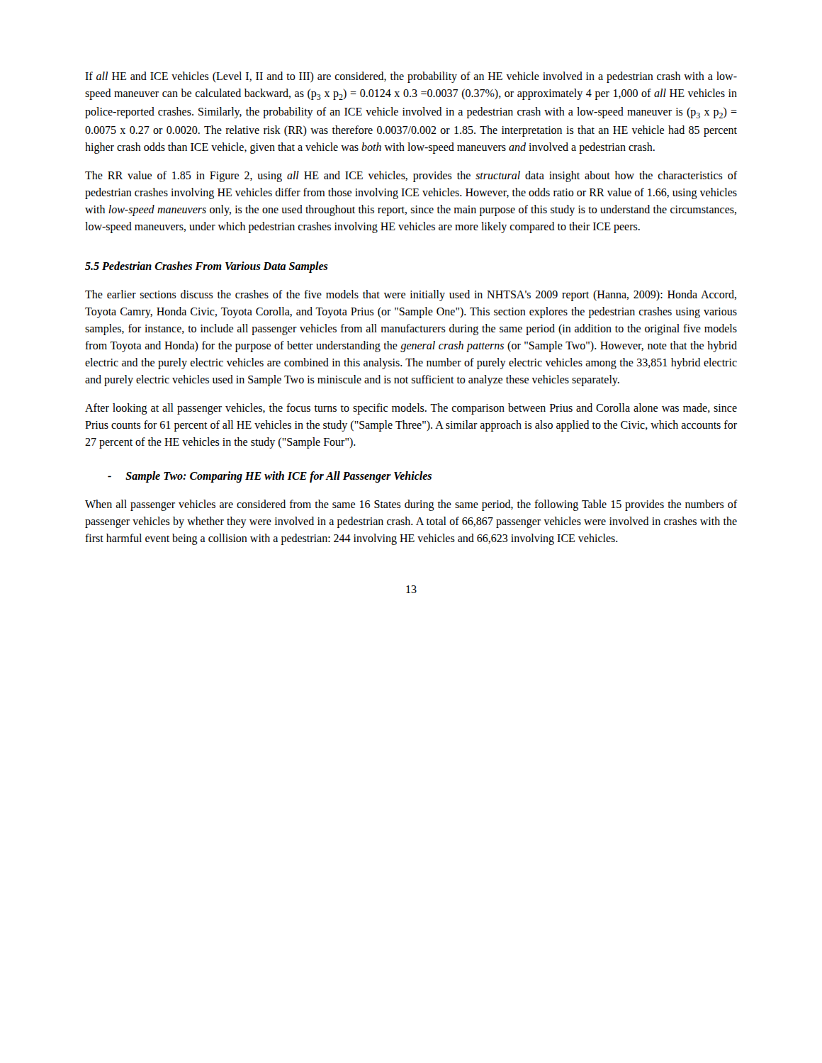If all HE and ICE vehicles (Level I, II and to III) are considered, the probability of an HE vehicle involved in a pedestrian crash with a low-speed maneuver can be calculated backward, as (p3 x p2) = 0.0124 x 0.3 =0.0037 (0.37%), or approximately 4 per 1,000 of all HE vehicles in police-reported crashes. Similarly, the probability of an ICE vehicle involved in a pedestrian crash with a low-speed maneuver is (p3 x p2) = 0.0075 x 0.27 or 0.0020. The relative risk (RR) was therefore 0.0037/0.002 or 1.85. The interpretation is that an HE vehicle had 85 percent higher crash odds than ICE vehicle, given that a vehicle was both with low-speed maneuvers and involved a pedestrian crash.
The RR value of 1.85 in Figure 2, using all HE and ICE vehicles, provides the structural data insight about how the characteristics of pedestrian crashes involving HE vehicles differ from those involving ICE vehicles. However, the odds ratio or RR value of 1.66, using vehicles with low-speed maneuvers only, is the one used throughout this report, since the main purpose of this study is to understand the circumstances, low-speed maneuvers, under which pedestrian crashes involving HE vehicles are more likely compared to their ICE peers.
5.5 Pedestrian Crashes From Various Data Samples
The earlier sections discuss the crashes of the five models that were initially used in NHTSA's 2009 report (Hanna, 2009): Honda Accord, Toyota Camry, Honda Civic, Toyota Corolla, and Toyota Prius (or "Sample One"). This section explores the pedestrian crashes using various samples, for instance, to include all passenger vehicles from all manufacturers during the same period (in addition to the original five models from Toyota and Honda) for the purpose of better understanding the general crash patterns (or "Sample Two"). However, note that the hybrid electric and the purely electric vehicles are combined in this analysis. The number of purely electric vehicles among the 33,851 hybrid electric and purely electric vehicles used in Sample Two is miniscule and is not sufficient to analyze these vehicles separately.
After looking at all passenger vehicles, the focus turns to specific models. The comparison between Prius and Corolla alone was made, since Prius counts for 61 percent of all HE vehicles in the study ("Sample Three"). A similar approach is also applied to the Civic, which accounts for 27 percent of the HE vehicles in the study ("Sample Four").
- Sample Two: Comparing HE with ICE for All Passenger Vehicles
When all passenger vehicles are considered from the same 16 States during the same period, the following Table 15 provides the numbers of passenger vehicles by whether they were involved in a pedestrian crash. A total of 66,867 passenger vehicles were involved in crashes with the first harmful event being a collision with a pedestrian: 244 involving HE vehicles and 66,623 involving ICE vehicles.
13